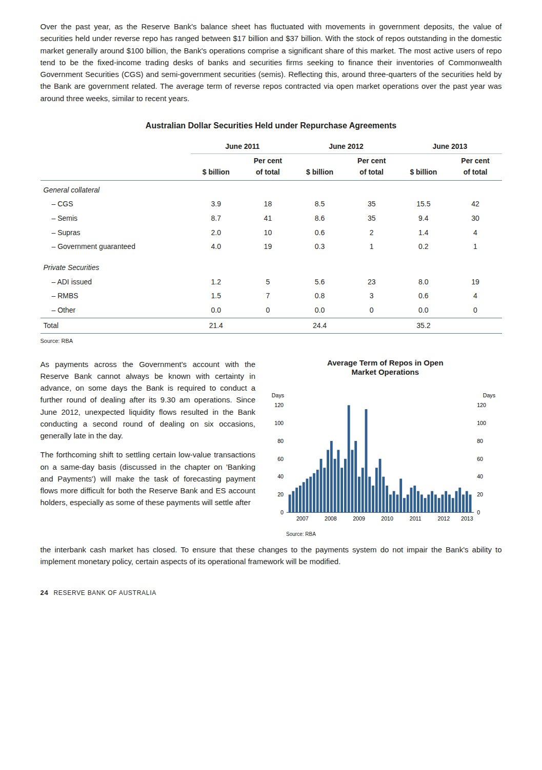Over the past year, as the Reserve Bank's balance sheet has fluctuated with movements in government deposits, the value of securities held under reverse repo has ranged between $17 billion and $37 billion. With the stock of repos outstanding in the domestic market generally around $100 billion, the Bank's operations comprise a significant share of this market. The most active users of repo tend to be the fixed-income trading desks of banks and securities firms seeking to finance their inventories of Commonwealth Government Securities (CGS) and semi-government securities (semis). Reflecting this, around three-quarters of the securities held by the Bank are government related. The average term of reverse repos contracted via open market operations over the past year was around three weeks, similar to recent years.
Australian Dollar Securities Held under Repurchase Agreements
| | June 2011 | June 2012 | June 2013 |
| --- | --- | --- | --- |
| | $ billion | Per cent of total | $ billion | Per cent of total | $ billion | Per cent of total |
| General collateral | |
| – CGS | 3.9 | 18 | 8.5 | 35 | 15.5 | 42 |
| – Semis | 8.7 | 41 | 8.6 | 35 | 9.4 | 30 |
| – Supras | 2.0 | 10 | 0.6 | 2 | 1.4 | 4 |
| – Government guaranteed | 4.0 | 19 | 0.3 | 1 | 0.2 | 1 |
| Private Securities | |
| – ADI issued | 1.2 | 5 | 5.6 | 23 | 8.0 | 19 |
| – RMBS | 1.5 | 7 | 0.8 | 3 | 0.6 | 4 |
| – Other | 0.0 | 0 | 0.0 | 0 | 0.0 | 0 |
| Total | 21.4 | | 24.4 | | 35.2 | |
Source: RBA
As payments across the Government's account with the Reserve Bank cannot always be known with certainty in advance, on some days the Bank is required to conduct a further round of dealing after its 9.30 am operations. Since June 2012, unexpected liquidity flows resulted in the Bank conducting a second round of dealing on six occasions, generally late in the day.
The forthcoming shift to settling certain low-value transactions on a same-day basis (discussed in the chapter on 'Banking and Payments') will make the task of forecasting payment flows more difficult for both the Reserve Bank and ES account holders, especially as some of these payments will settle after
Average Term of Repos in Open
Market Operations
Days Days 120 100 80 60 40 20 0 120 100 80 60 40 20 0 2007 2008 2009 2010 2011 2012 2013
Source: RBA
the interbank cash market has closed. To ensure that these changes to the payments system do not impair the Bank's ability to implement monetary policy, certain aspects of its operational framework will be modified.
24 RESERVE BANK OF AUSTRALIA